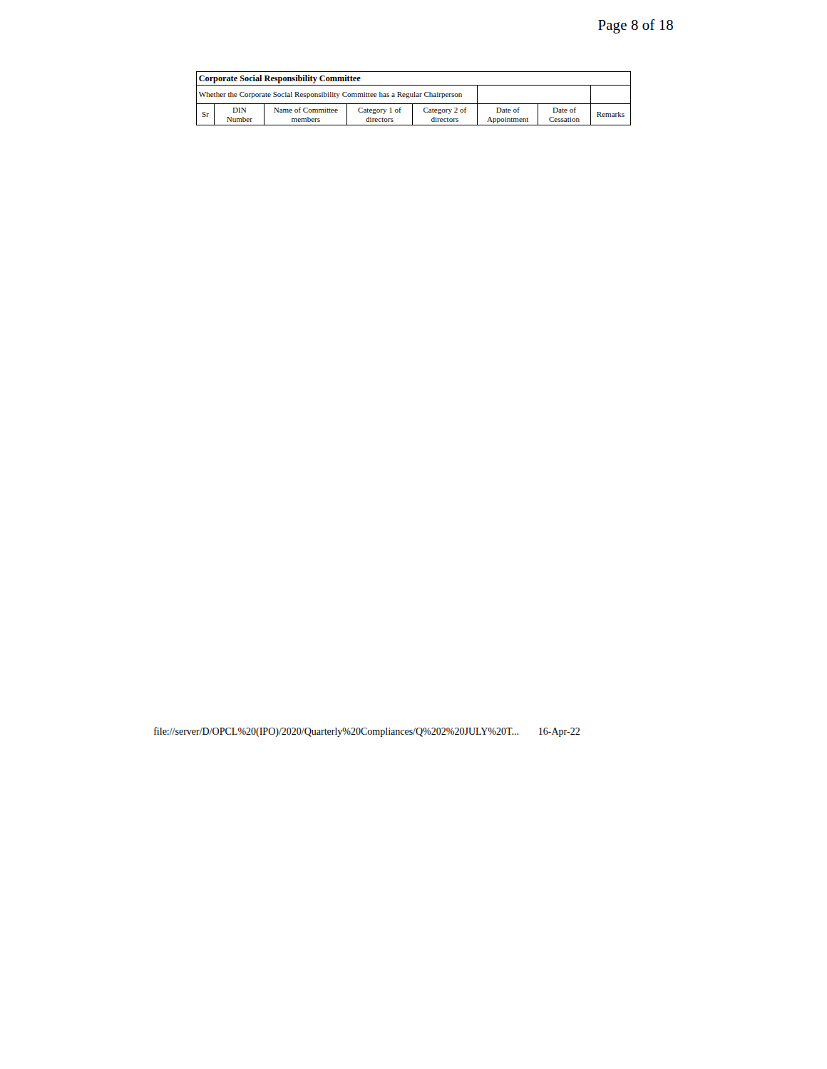Page 8 of 18
| Corporate Social Responsibility Committee |
| Whether the Corporate Social Responsibility Committee has a Regular Chairperson | | |
| Sr | DIN Number | Name of Committee members | Category 1 of directors | Category 2 of directors | Date of Appointment | Date of Cessation | Remarks |
file://server/D/OPCL%20(IPO)/2020/Quarterly%20Compliances/Q%202%20JULY%20T... 16-Apr-22